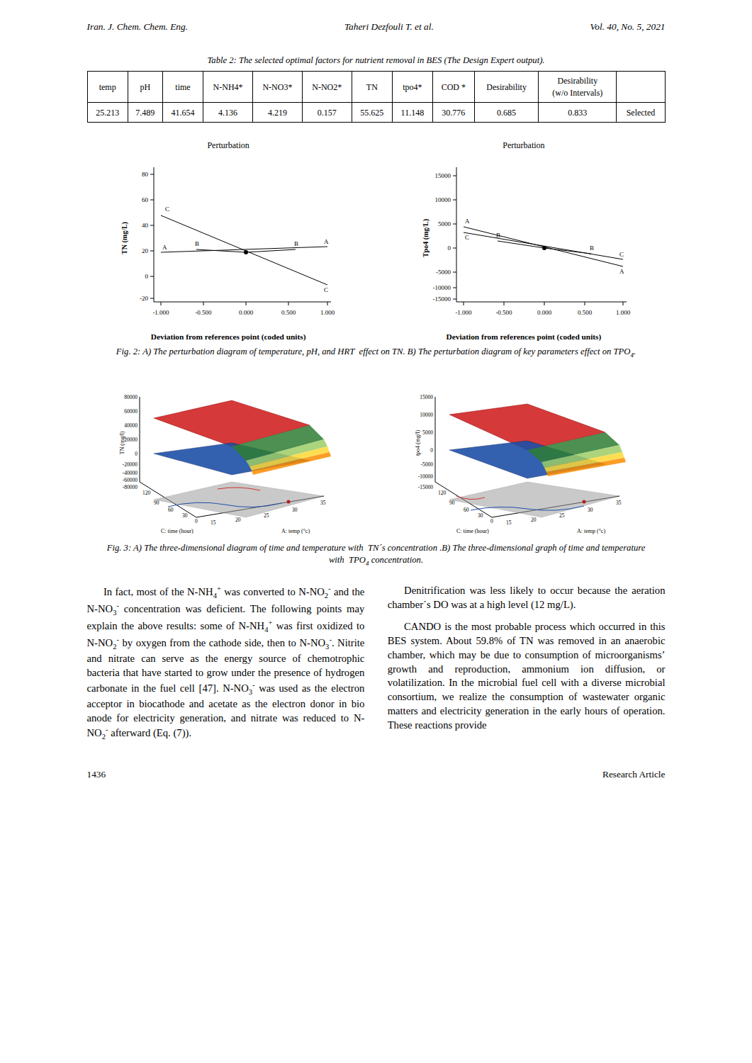Iran. J. Chem. Chem. Eng. Taheri Dezfouli T. et al. Vol. 40, No. 5, 2021
Table 2: The selected optimal factors for nutrient removal in BES (The Design Expert output).
| temp | pH | time | N-NH4* | N-NO3* | N-NO2* | TN | tpo4* | COD * | Desirability | Desirability (w/o Intervals) | |
| --- | --- | --- | --- | --- | --- | --- | --- | --- | --- | --- | --- |
| 25.213 | 7.489 | 41.654 | 4.136 | 4.219 | 0.157 | 55.625 | 11.148 | 30.776 | 0.685 | 0.833 | Selected |
Perturbation
80 60 40 20 0 -20 -1.000 -0.500 0.000 0.500 1.000 TN (mg/L) C C A A B B
Deviation from references point (coded units)
Perturbation
15000 10000 5000 0 -5000 -10000 -15000 -1.000 -0.500 0.000 0.500 1.000 Tpo4 (mg/L) A A C C B B
Deviation from references point (coded units)
Fig. 2: A) The perturbation diagram of temperature, pH, and HRT effect on TN. B) The perturbation diagram of key parameters effect on TPO4.
80000 60000 40000 20000 0 -20000 -40000 -60000 -80000 TN (mg/l) 120 90 60 30 0 15 20 25 30 35 C: time (hour) A: temp (°c)
15000 10000 5000 0 -5000 -10000 -15000 tpo4 (mg/l) 120 90 60 30 0 15 20 25 30 35 C: time (hour) A: temp (°c)
Fig. 3: A) The three-dimensional diagram of time and temperature with TN´s concentration .B) The three-dimensional graph of time and temperature with TPO4 concentration.
In fact, most of the N-NH4+ was converted to N-NO2- and the N-NO3- concentration was deficient. The following points may explain the above results: some of N-NH4+ was first oxidized to N-NO2- by oxygen from the cathode side, then to N-NO3-. Nitrite and nitrate can serve as the energy source of chemotrophic bacteria that have started to grow under the presence of hydrogen carbonate in the fuel cell [47]. N-NO3- was used as the electron acceptor in biocathode and acetate as the electron donor in bio anode for electricity generation, and nitrate was reduced to N-NO2- afterward (Eq. (7)).
Denitrification was less likely to occur because the aeration chamber´s DO was at a high level (12 mg/L).
CANDO is the most probable process which occurred in this BES system. About 59.8% of TN was removed in an anaerobic chamber, which may be due to consumption of microorganisms’ growth and reproduction, ammonium ion diffusion, or volatilization. In the microbial fuel cell with a diverse microbial consortium, we realize the consumption of wastewater organic matters and electricity generation in the early hours of operation. These reactions provide
1436 Research Article